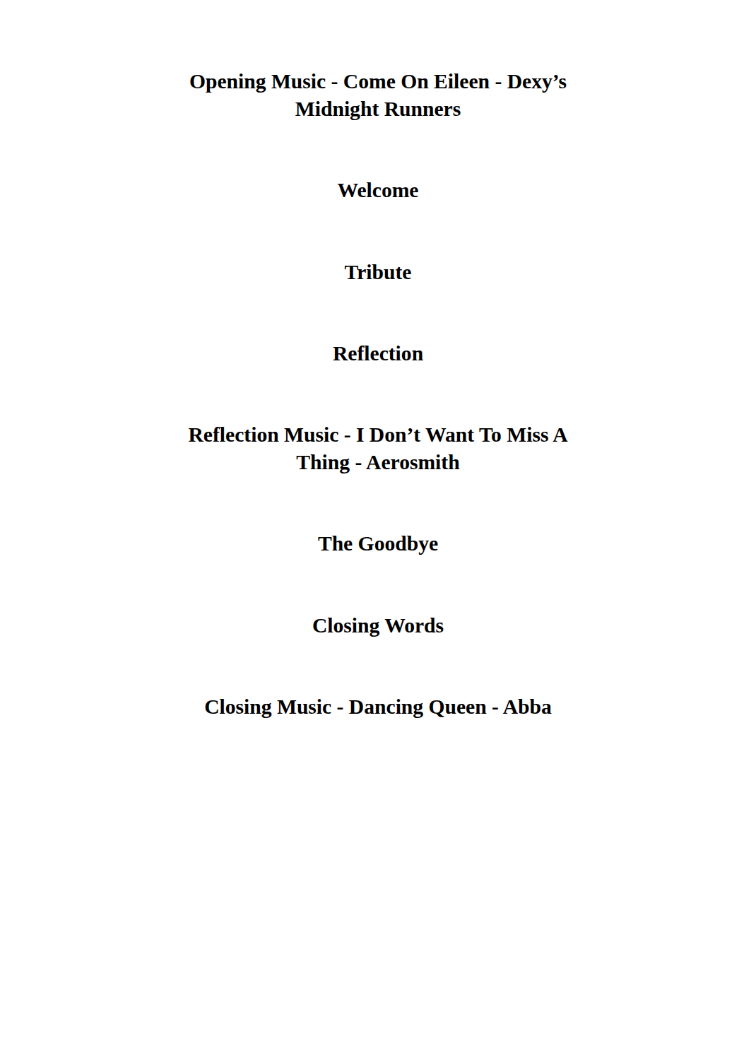Opening Music - Come On Eileen - Dexy’s Midnight Runners
Welcome
Tribute
Reflection
Reflection Music - I Don’t Want To Miss A Thing - Aerosmith
The Goodbye
Closing Words
Closing Music - Dancing Queen - Abba